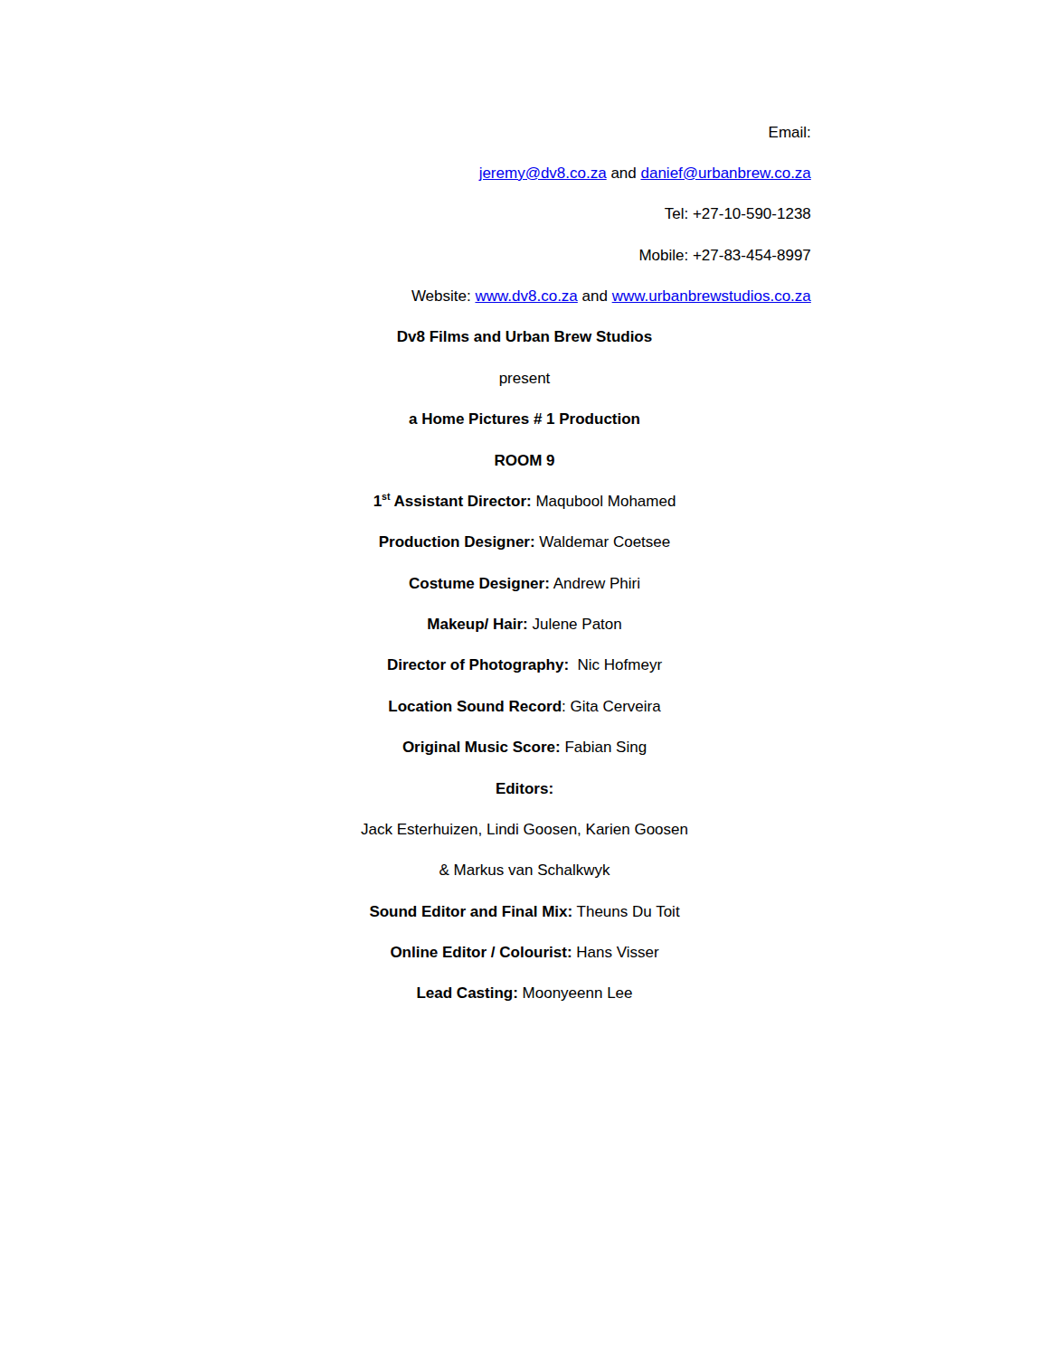Email:
jeremy@dv8.co.za and danief@urbanbrew.co.za
Tel: +27-10-590-1238
Mobile: +27-83-454-8997
Website: www.dv8.co.za and www.urbanbrewstudios.co.za
Dv8 Films and Urban Brew Studios
present
a Home Pictures # 1 Production
ROOM 9
1st Assistant Director: Maqubool Mohamed
Production Designer: Waldemar Coetsee
Costume Designer: Andrew Phiri
Makeup/ Hair: Julene Paton
Director of Photography: Nic Hofmeyr
Location Sound Record: Gita Cerveira
Original Music Score: Fabian Sing
Editors:
Jack Esterhuizen, Lindi Goosen, Karien Goosen
& Markus van Schalkwyk
Sound Editor and Final Mix: Theuns Du Toit
Online Editor / Colourist: Hans Visser
Lead Casting: Moonyeenn Lee